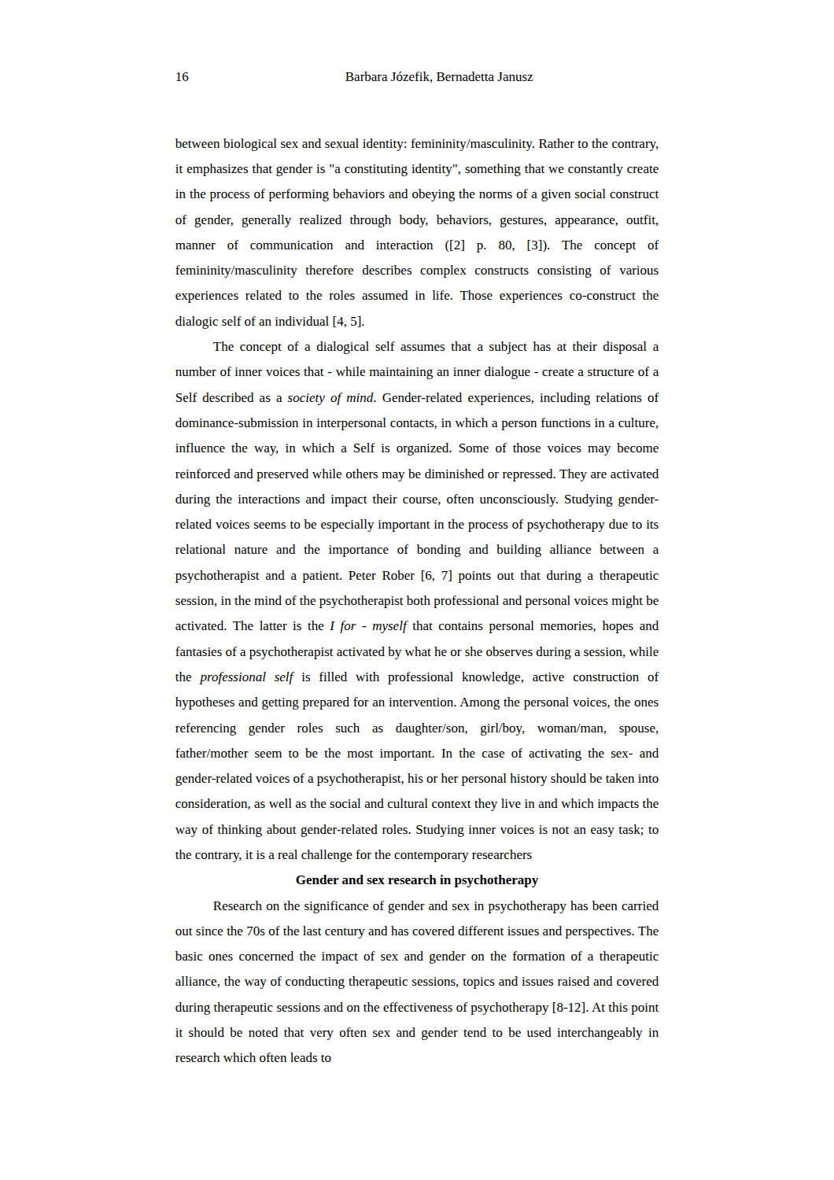16 Barbara Józefik, Bernadetta Janusz
between biological sex and sexual identity: femininity/masculinity. Rather to the contrary, it emphasizes that gender is "a constituting identity", something that we constantly create in the process of performing behaviors and obeying the norms of a given social construct of gender, generally realized through body, behaviors, gestures, appearance, outfit, manner of communication and interaction ([2] p. 80, [3]). The concept of femininity/masculinity therefore describes complex constructs consisting of various experiences related to the roles assumed in life. Those experiences co-construct the dialogic self of an individual [4, 5].
The concept of a dialogical self assumes that a subject has at their disposal a number of inner voices that - while maintaining an inner dialogue - create a structure of a Self described as a society of mind. Gender-related experiences, including relations of dominance-submission in interpersonal contacts, in which a person functions in a culture, influence the way, in which a Self is organized. Some of those voices may become reinforced and preserved while others may be diminished or repressed. They are activated during the interactions and impact their course, often unconsciously. Studying gender-related voices seems to be especially important in the process of psychotherapy due to its relational nature and the importance of bonding and building alliance between a psychotherapist and a patient. Peter Rober [6, 7] points out that during a therapeutic session, in the mind of the psychotherapist both professional and personal voices might be activated. The latter is the I for - myself that contains personal memories, hopes and fantasies of a psychotherapist activated by what he or she observes during a session, while the professional self is filled with professional knowledge, active construction of hypotheses and getting prepared for an intervention. Among the personal voices, the ones referencing gender roles such as daughter/son, girl/boy, woman/man, spouse, father/mother seem to be the most important. In the case of activating the sex- and gender-related voices of a psychotherapist, his or her personal history should be taken into consideration, as well as the social and cultural context they live in and which impacts the way of thinking about gender-related roles. Studying inner voices is not an easy task; to the contrary, it is a real challenge for the contemporary researchers
Gender and sex research in psychotherapy
Research on the significance of gender and sex in psychotherapy has been carried out since the 70s of the last century and has covered different issues and perspectives. The basic ones concerned the impact of sex and gender on the formation of a therapeutic alliance, the way of conducting therapeutic sessions, topics and issues raised and covered during therapeutic sessions and on the effectiveness of psychotherapy [8-12]. At this point it should be noted that very often sex and gender tend to be used interchangeably in research which often leads to